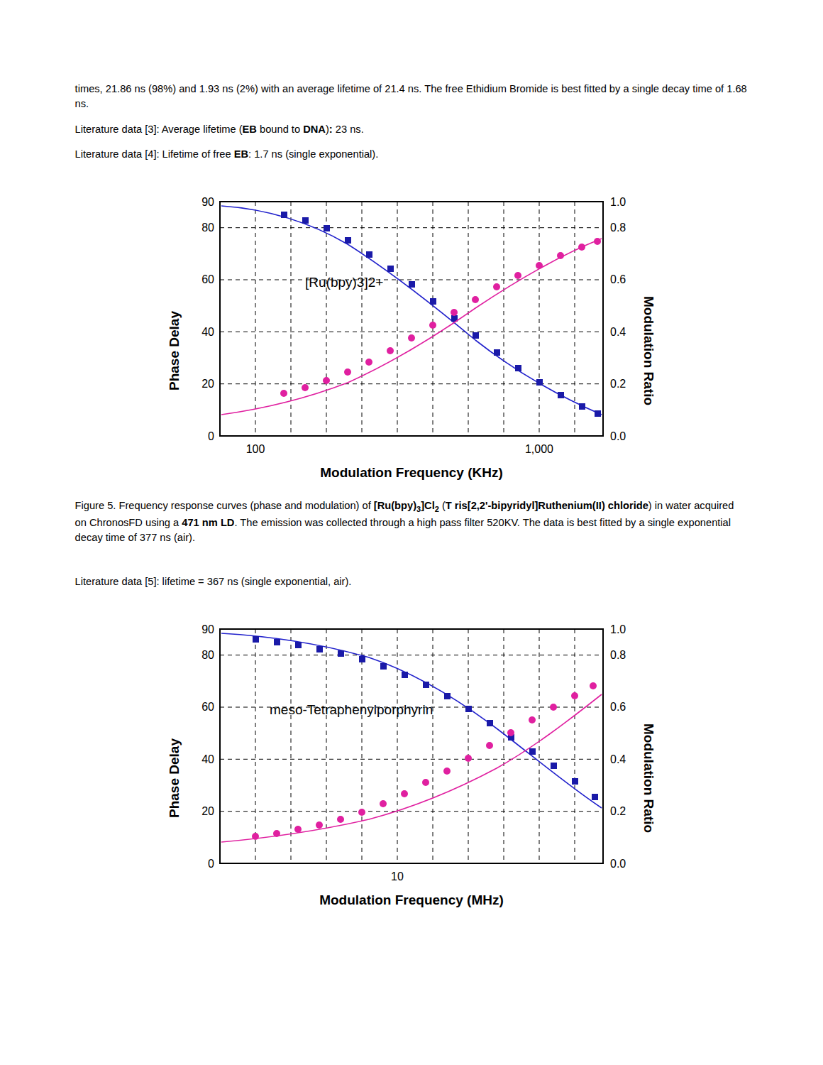times, 21.86 ns (98%) and 1.93 ns (2%) with an average lifetime of 21.4 ns. The free Ethidium Bromide is best fitted by a single decay time of 1.68 ns.
Literature data [3]: Average lifetime (EB bound to DNA): 23 ns.
Literature data [4]: Lifetime of free EB: 1.7 ns (single exponential).
Phase Delay Modulation Ratio Modulation Frequency (KHz) 90 80 60 40 20 0 1.0 0.8 0.6 0.4 0.2 0.0 100 1,000 [Ru(bpy)3]2+
Figure 5. Frequency response curves (phase and modulation) of [Ru(bpy)3]Cl2 (T ris[2,2'-bipyridyl]Ruthenium(II) chloride) in water acquired on ChronosFD using a 471 nm LD. The emission was collected through a high pass filter 520KV. The data is best fitted by a single exponential decay time of 377 ns (air).
Literature data [5]: lifetime = 367 ns (single exponential, air).
Phase Delay Modulation Ratio Modulation Frequency (MHz) 90 80 60 40 20 0 1.0 0.8 0.6 0.4 0.2 0.0 10 meso-Tetraphenylporphyrin